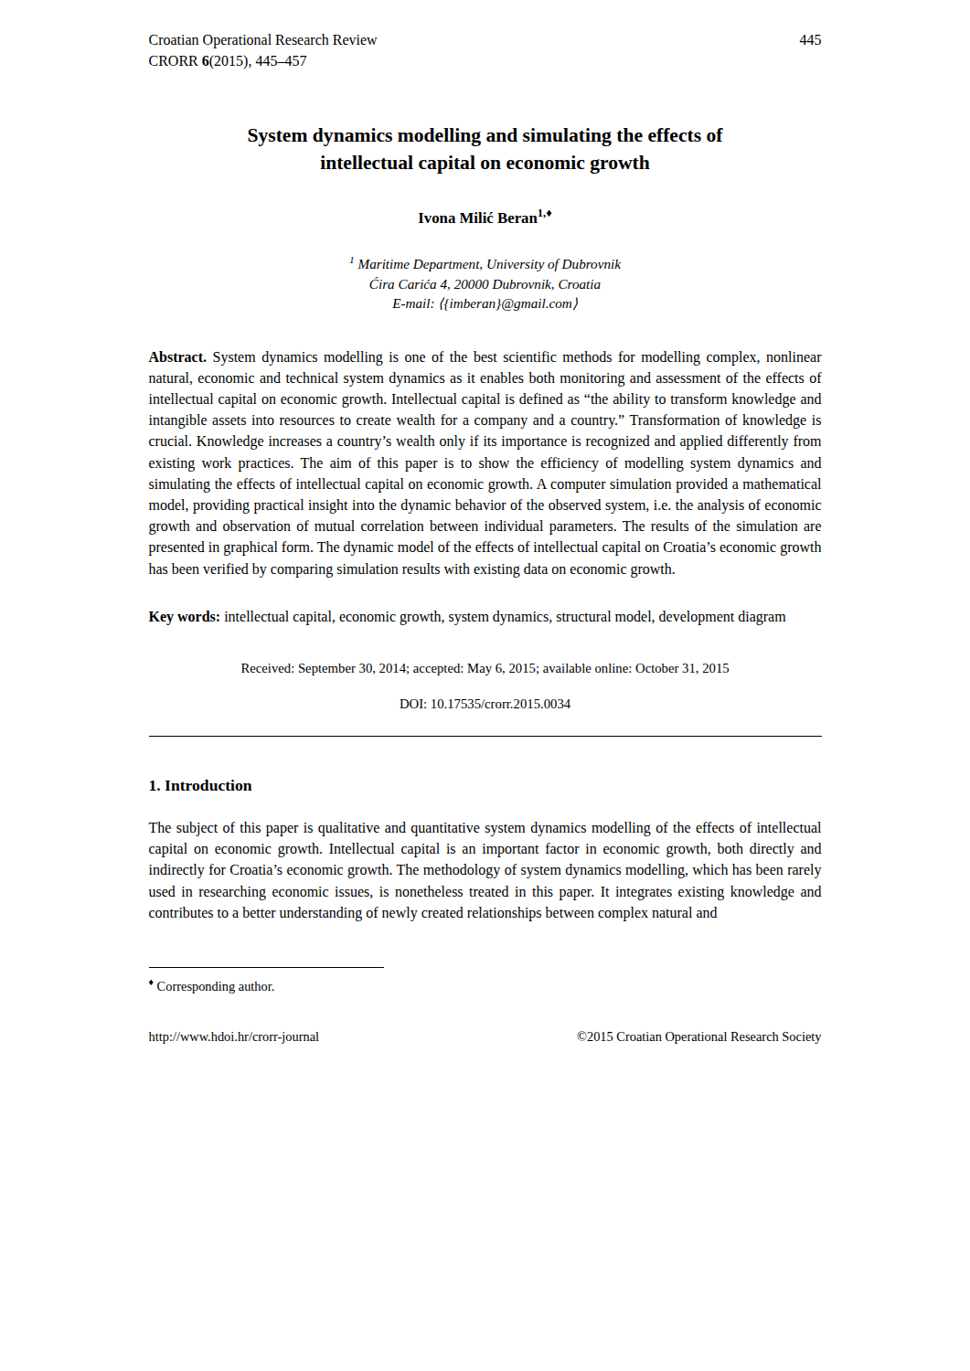Croatian Operational Research Review
CRORR 6(2015), 445–457
445
System dynamics modelling and simulating the effects of
intellectual capital on economic growth
Ivona Milić Beran1,♦
1 Maritime Department, University of Dubrovnik
Ćira Carića 4, 20000 Dubrovnik, Croatia
E-mail: ⟨{imberan}@gmail.com⟩
Abstract. System dynamics modelling is one of the best scientific methods for modelling complex, nonlinear natural, economic and technical system dynamics as it enables both monitoring and assessment of the effects of intellectual capital on economic growth. Intellectual capital is defined as “the ability to transform knowledge and intangible assets into resources to create wealth for a company and a country.” Transformation of knowledge is crucial. Knowledge increases a country’s wealth only if its importance is recognized and applied differently from existing work practices. The aim of this paper is to show the efficiency of modelling system dynamics and simulating the effects of intellectual capital on economic growth. A computer simulation provided a mathematical model, providing practical insight into the dynamic behavior of the observed system, i.e. the analysis of economic growth and observation of mutual correlation between individual parameters. The results of the simulation are presented in graphical form. The dynamic model of the effects of intellectual capital on Croatia’s economic growth has been verified by comparing simulation results with existing data on economic growth.
Key words: intellectual capital, economic growth, system dynamics, structural model, development diagram
Received: September 30, 2014; accepted: May 6, 2015; available online: October 31, 2015
DOI: 10.17535/crorr.2015.0034
1. Introduction
The subject of this paper is qualitative and quantitative system dynamics modelling of the effects of intellectual capital on economic growth. Intellectual capital is an important factor in economic growth, both directly and indirectly for Croatia’s economic growth. The methodology of system dynamics modelling, which has been rarely used in researching economic issues, is nonetheless treated in this paper. It integrates existing knowledge and contributes to a better understanding of newly created relationships between complex natural and
♦ Corresponding author.
http://www.hdoi.hr/crorr-journal
©2015 Croatian Operational Research Society